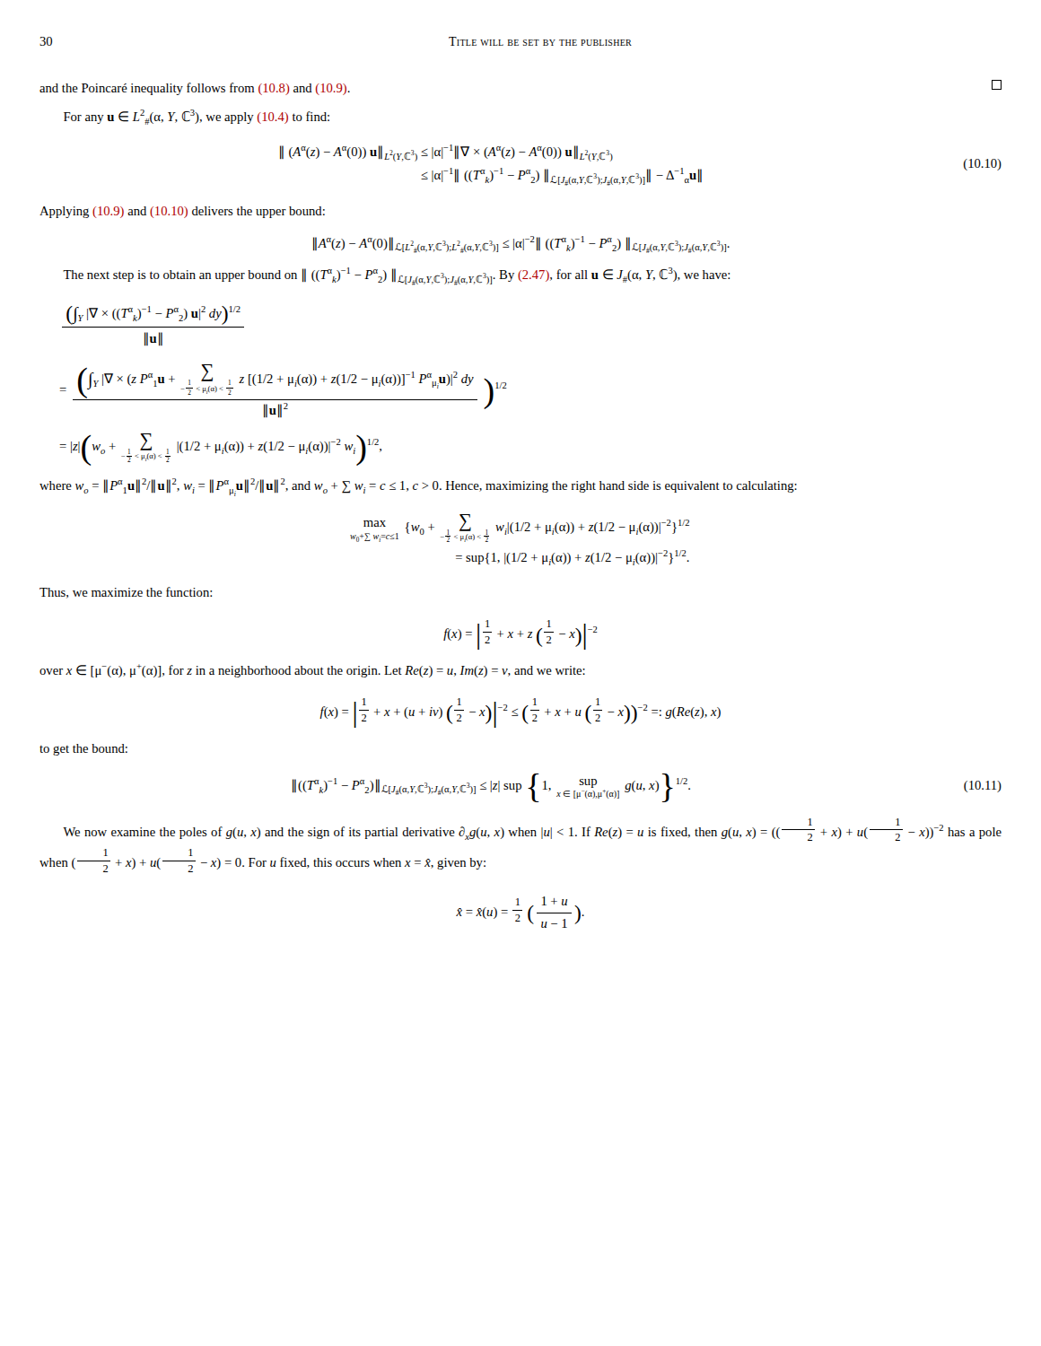30
Title will be set by the publisher
and the Poincaré inequality follows from (10.8) and (10.9).
For any u ∈ L2#(α, Y, ℂ3), we apply (10.4) to find:
∥ (Aα(z) − Aα(0)) u∥L2(Y,ℂ3) ≤ |α|−1∥∇ × (Aα(z) − Aα(0)) u∥L2(Y,ℂ3)
≤ |α|−1∥ ((Tαk)−1 − Pα2) ∥ℒ[J#(α,Y,ℂ3);J#(α,Y,ℂ3)]∥ − Δ−1αu∥
(10.10)
Applying (10.9) and (10.10) delivers the upper bound:
∥Aα(z) − Aα(0)∥ℒ[L2#(α,Y,ℂ3);L2#(α,Y,ℂ3)] ≤ |α|−2∥ ((Tαk)−1 − Pα2) ∥ℒ[J#(α,Y,ℂ3);J#(α,Y,ℂ3)].
The next step is to obtain an upper bound on ∥ ((Tαk)−1 − Pα2) ∥ℒ[J#(α,Y,ℂ3);J#(α,Y,ℂ3)]. By (2.47), for all u ∈ J#(α, Y, ℂ3), we have:
(∫Y |∇ × ((Tαk)−1 − Pα2) u|2 dy)1/2 ∥u∥
= (∫Y |∇ × (z Pα1u + ∑−12 < μi(α) < 12 z [(1/2 + μi(α)) + z(1/2 − μi(α))]−1 Pαμiu)|2 dy ∥u∥2 )1/2
= |z|(wo + ∑−12 < μi(α) < 12 |(1/2 + μi(α)) + z(1/2 − μi(α))|−2 wi)1/2,
where wo = ∥Pα1u∥2/∥u∥2, wi = ∥Pαμiu∥2/∥u∥2, and wo + ∑ wi = c ≤ 1, c > 0. Hence, maximizing the right hand side is equivalent to calculating:
max w0+∑ wi=c≤1 {w0 + ∑−12 < μi(α) < 12 wi|(1/2 + μi(α)) + z(1/2 − μi(α))|−2}1/2
= sup{1, |(1/2 + μi(α)) + z(1/2 − μi(α))|−2}1/2.
Thus, we maximize the function:
f(x) = |12 + x + z (12 − x)|−2
over x ∈ [μ−(α), μ+(α)], for z in a neighborhood about the origin. Let Re(z) = u, Im(z) = v, and we write:
f(x) = |12 + x + (u + iv) (12 − x)|−2 ≤ (12 + x + u (12 − x))−2 =: g(Re(z), x)
to get the bound:
∥((Tαk)−1 − Pα2)∥ℒ[J#(α,Y,ℂ3);J#(α,Y,ℂ3)] ≤ |z| sup {1, sup x ∈ [μ−(α),μ+(α)] g(u, x)}1/2.
(10.11)
We now examine the poles of g(u, x) and the sign of its partial derivative ∂xg(u, x) when |u| < 1. If Re(z) = u is fixed, then g(u, x) = ((12 + x) + u(12 − x))−2 has a pole when (12 + x) + u(12 − x) = 0. For u fixed, this occurs when x = x̂, given by:
x̂ = x̂(u) = 12 (1 + u u − 1).